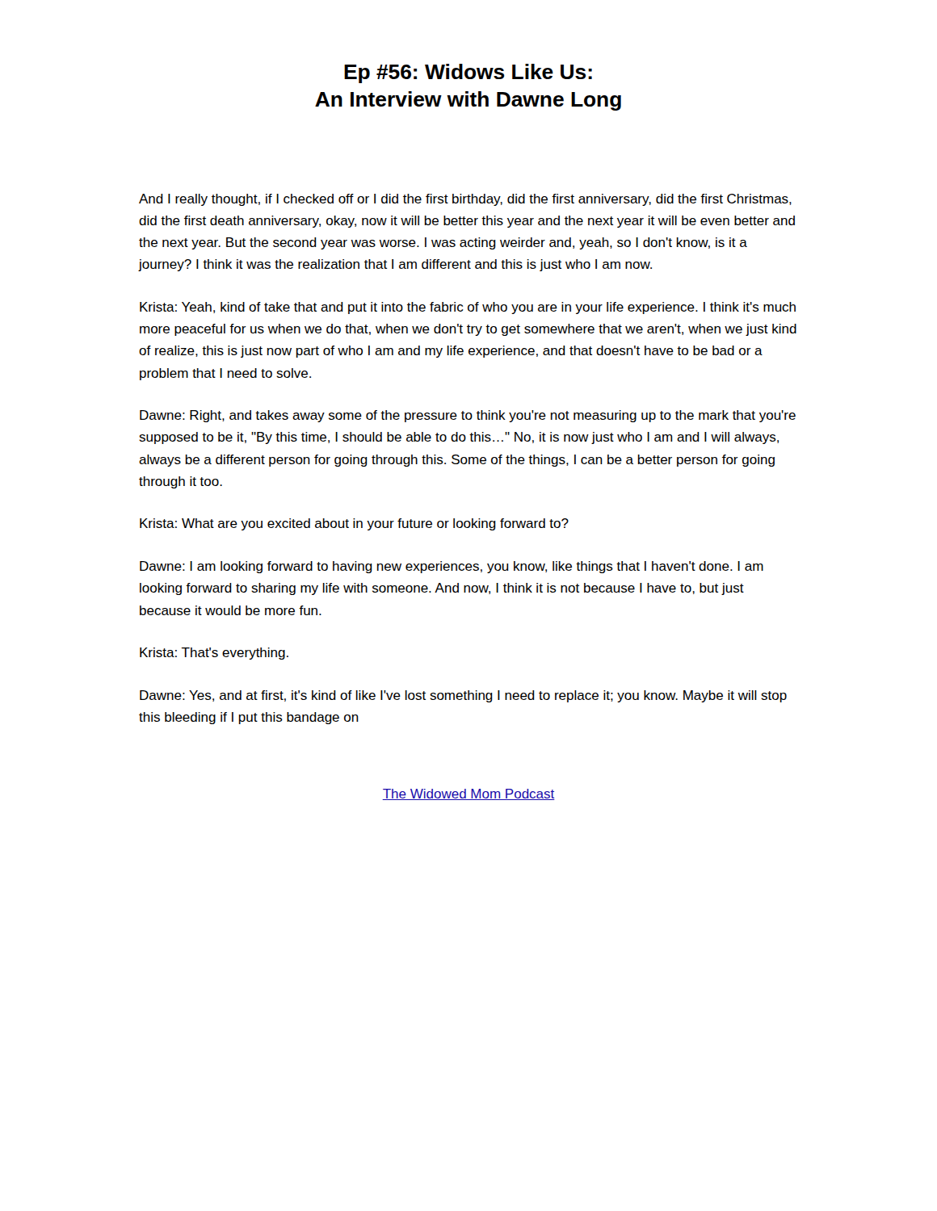Ep #56: Widows Like Us:
An Interview with Dawne Long
And I really thought, if I checked off or I did the first birthday, did the first anniversary, did the first Christmas, did the first death anniversary, okay, now it will be better this year and the next year it will be even better and the next year. But the second year was worse. I was acting weirder and, yeah, so I don't know, is it a journey? I think it was the realization that I am different and this is just who I am now.
Krista: Yeah, kind of take that and put it into the fabric of who you are in your life experience. I think it's much more peaceful for us when we do that, when we don't try to get somewhere that we aren't, when we just kind of realize, this is just now part of who I am and my life experience, and that doesn't have to be bad or a problem that I need to solve.
Dawne: Right, and takes away some of the pressure to think you're not measuring up to the mark that you're supposed to be it, "By this time, I should be able to do this…" No, it is now just who I am and I will always, always be a different person for going through this. Some of the things, I can be a better person for going through it too.
Krista: What are you excited about in your future or looking forward to?
Dawne: I am looking forward to having new experiences, you know, like things that I haven't done. I am looking forward to sharing my life with someone. And now, I think it is not because I have to, but just because it would be more fun.
Krista: That's everything.
Dawne: Yes, and at first, it's kind of like I've lost something I need to replace it; you know. Maybe it will stop this bleeding if I put this bandage on
The Widowed Mom Podcast